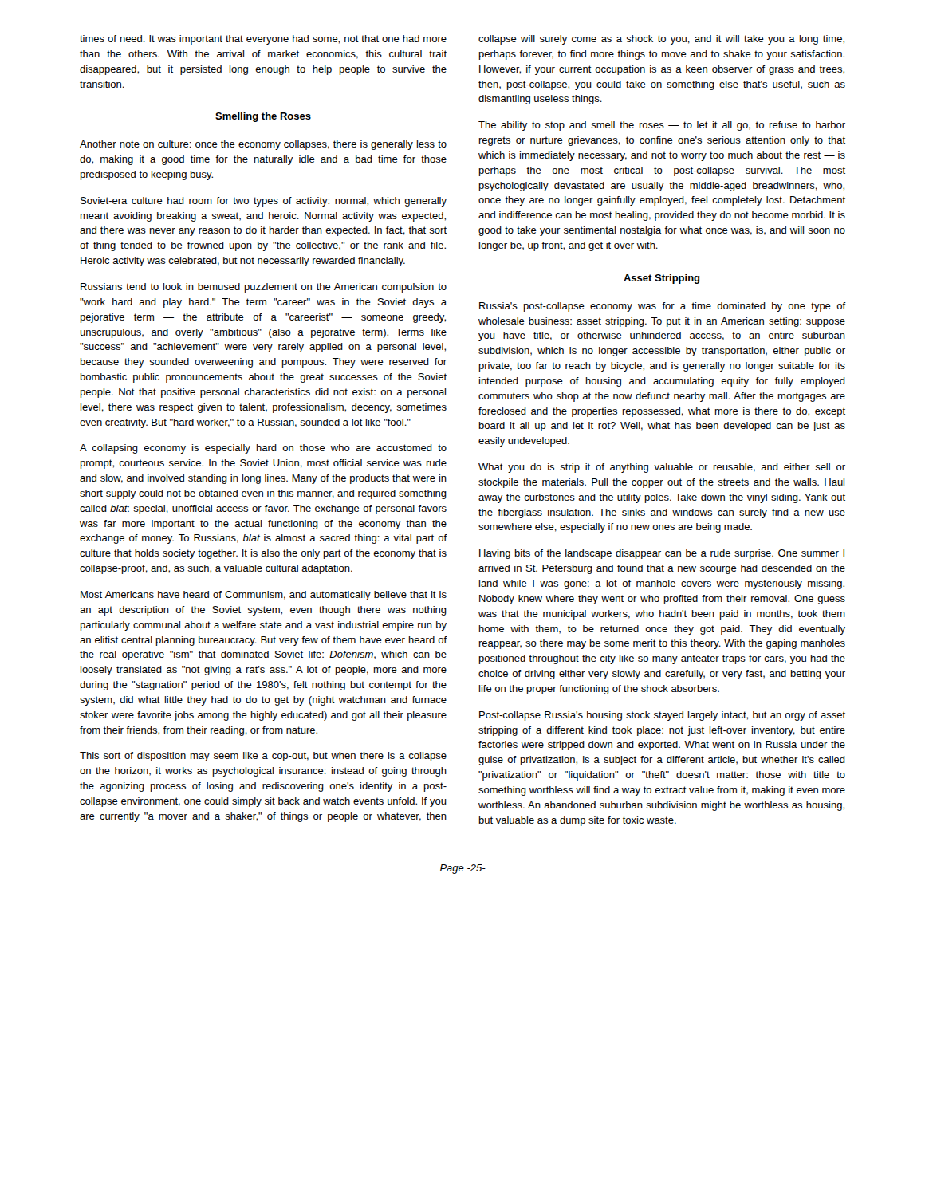times of need. It was important that everyone had some, not that one had more than the others. With the arrival of market economics, this cultural trait disappeared, but it persisted long enough to help people to survive the transition.
Smelling the Roses
Another note on culture: once the economy collapses, there is generally less to do, making it a good time for the naturally idle and a bad time for those predisposed to keeping busy.
Soviet-era culture had room for two types of activity: normal, which generally meant avoiding breaking a sweat, and heroic. Normal activity was expected, and there was never any reason to do it harder than expected. In fact, that sort of thing tended to be frowned upon by "the collective," or the rank and file. Heroic activity was celebrated, but not necessarily rewarded financially.
Russians tend to look in bemused puzzlement on the American compulsion to "work hard and play hard." The term "career" was in the Soviet days a pejorative term — the attribute of a "careerist" — someone greedy, unscrupulous, and overly "ambitious" (also a pejorative term). Terms like "success" and "achievement" were very rarely applied on a personal level, because they sounded overweening and pompous. They were reserved for bombastic public pronouncements about the great successes of the Soviet people. Not that positive personal characteristics did not exist: on a personal level, there was respect given to talent, professionalism, decency, sometimes even creativity. But "hard worker," to a Russian, sounded a lot like "fool."
A collapsing economy is especially hard on those who are accustomed to prompt, courteous service. In the Soviet Union, most official service was rude and slow, and involved standing in long lines. Many of the products that were in short supply could not be obtained even in this manner, and required something called blat: special, unofficial access or favor. The exchange of personal favors was far more important to the actual functioning of the economy than the exchange of money. To Russians, blat is almost a sacred thing: a vital part of culture that holds society together. It is also the only part of the economy that is collapse-proof, and, as such, a valuable cultural adaptation.
Most Americans have heard of Communism, and automatically believe that it is an apt description of the Soviet system, even though there was nothing particularly communal about a welfare state and a vast industrial empire run by an elitist central planning bureaucracy. But very few of them have ever heard of the real operative "ism" that dominated Soviet life: Dofenism, which can be loosely translated as "not giving a rat's ass." A lot of people, more and more during the "stagnation" period of the 1980's, felt nothing but contempt for the system, did what little they had to do to get by (night watchman and furnace stoker were favorite jobs among the highly educated) and got all their pleasure from their friends, from their reading, or from nature.
This sort of disposition may seem like a cop-out, but when there is a collapse on the horizon, it works as psychological insurance: instead of going through the agonizing process of losing and rediscovering one's identity in a post-collapse environment, one could simply sit back and watch events unfold. If you are currently "a mover and a shaker," of things or people or whatever, then collapse will surely come as a shock to you, and it will take you a long time, perhaps forever, to find more things to move and to shake to your satisfaction. However, if your current occupation is as a keen observer of grass and trees, then, post-collapse, you could take on something else that's useful, such as dismantling useless things.
The ability to stop and smell the roses — to let it all go, to refuse to harbor regrets or nurture grievances, to confine one's serious attention only to that which is immediately necessary, and not to worry too much about the rest — is perhaps the one most critical to post-collapse survival. The most psychologically devastated are usually the middle-aged breadwinners, who, once they are no longer gainfully employed, feel completely lost. Detachment and indifference can be most healing, provided they do not become morbid. It is good to take your sentimental nostalgia for what once was, is, and will soon no longer be, up front, and get it over with.
Asset Stripping
Russia's post-collapse economy was for a time dominated by one type of wholesale business: asset stripping. To put it in an American setting: suppose you have title, or otherwise unhindered access, to an entire suburban subdivision, which is no longer accessible by transportation, either public or private, too far to reach by bicycle, and is generally no longer suitable for its intended purpose of housing and accumulating equity for fully employed commuters who shop at the now defunct nearby mall. After the mortgages are foreclosed and the properties repossessed, what more is there to do, except board it all up and let it rot? Well, what has been developed can be just as easily undeveloped.
What you do is strip it of anything valuable or reusable, and either sell or stockpile the materials. Pull the copper out of the streets and the walls. Haul away the curbstones and the utility poles. Take down the vinyl siding. Yank out the fiberglass insulation. The sinks and windows can surely find a new use somewhere else, especially if no new ones are being made.
Having bits of the landscape disappear can be a rude surprise. One summer I arrived in St. Petersburg and found that a new scourge had descended on the land while I was gone: a lot of manhole covers were mysteriously missing. Nobody knew where they went or who profited from their removal. One guess was that the municipal workers, who hadn't been paid in months, took them home with them, to be returned once they got paid. They did eventually reappear, so there may be some merit to this theory. With the gaping manholes positioned throughout the city like so many anteater traps for cars, you had the choice of driving either very slowly and carefully, or very fast, and betting your life on the proper functioning of the shock absorbers.
Post-collapse Russia's housing stock stayed largely intact, but an orgy of asset stripping of a different kind took place: not just left-over inventory, but entire factories were stripped down and exported. What went on in Russia under the guise of privatization, is a subject for a different article, but whether it's called "privatization" or "liquidation" or "theft" doesn't matter: those with title to something worthless will find a way to extract value from it, making it even more worthless. An abandoned suburban subdivision might be worthless as housing, but valuable as a dump site for toxic waste.
Page -25-